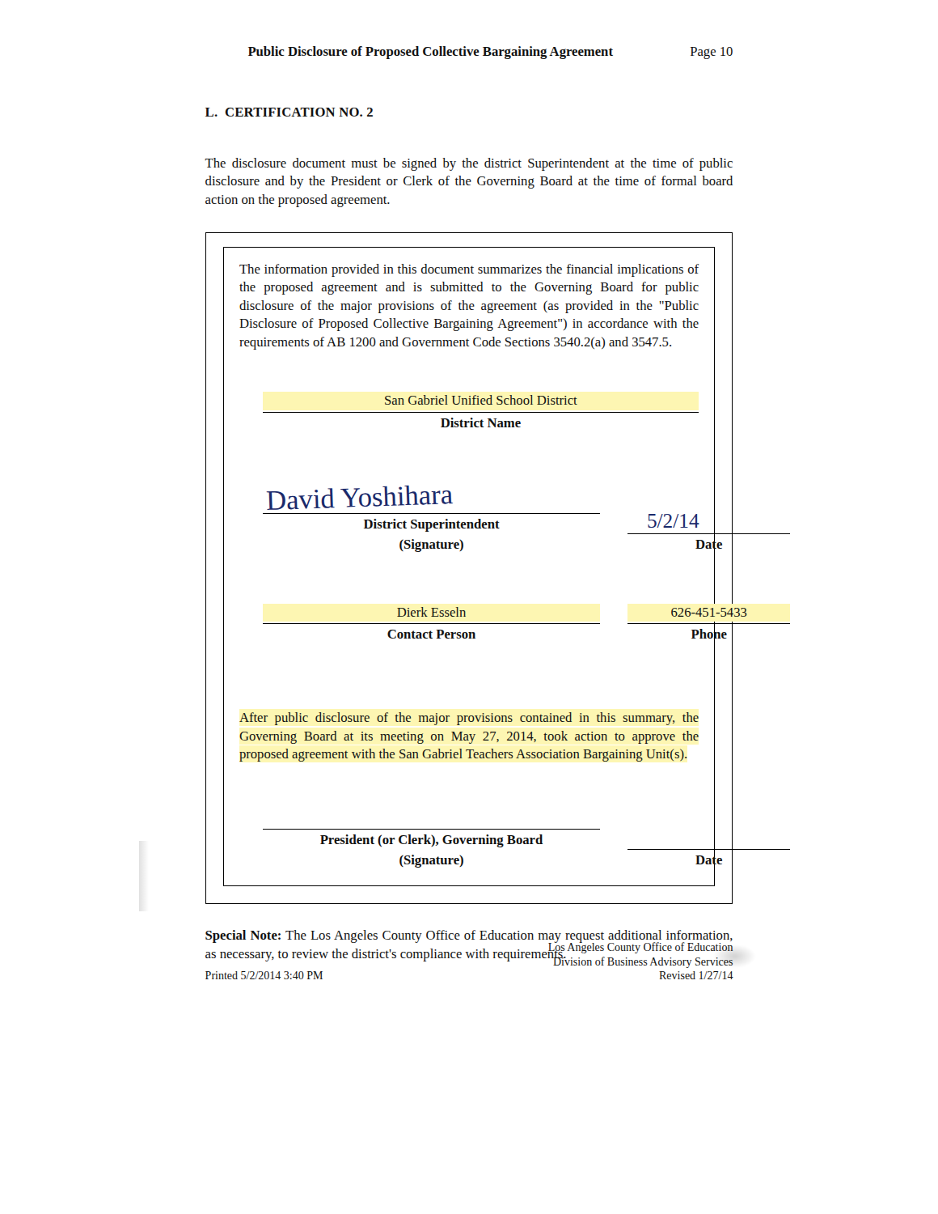Public Disclosure of Proposed Collective Bargaining Agreement
Page 10
L. CERTIFICATION NO. 2
The disclosure document must be signed by the district Superintendent at the time of public disclosure and by the President or Clerk of the Governing Board at the time of formal board action on the proposed agreement.
The information provided in this document summarizes the financial implications of the proposed agreement and is submitted to the Governing Board for public disclosure of the major provisions of the agreement (as provided in the "Public Disclosure of Proposed Collective Bargaining Agreement") in accordance with the requirements of AB 1200 and Government Code Sections 3540.2(a) and 3547.5.
San Gabriel Unified School District
District Name
David Yoshihara
District Superintendent
(Signature)
5/2/14
Date
Dierk Esseln
Contact Person
626-451-5433
Phone
After public disclosure of the major provisions contained in this summary, the Governing Board at its meeting on May 27, 2014, took action to approve the proposed agreement with the San Gabriel Teachers Association Bargaining Unit(s).
President (or Clerk), Governing Board
(Signature)
Date
Special Note: The Los Angeles County Office of Education may request additional information, as necessary, to review the district's compliance with requirements.
Printed 5/2/2014 3:40 PM
Los Angeles County Office of Education
Division of Business Advisory Services
Revised 1/27/14